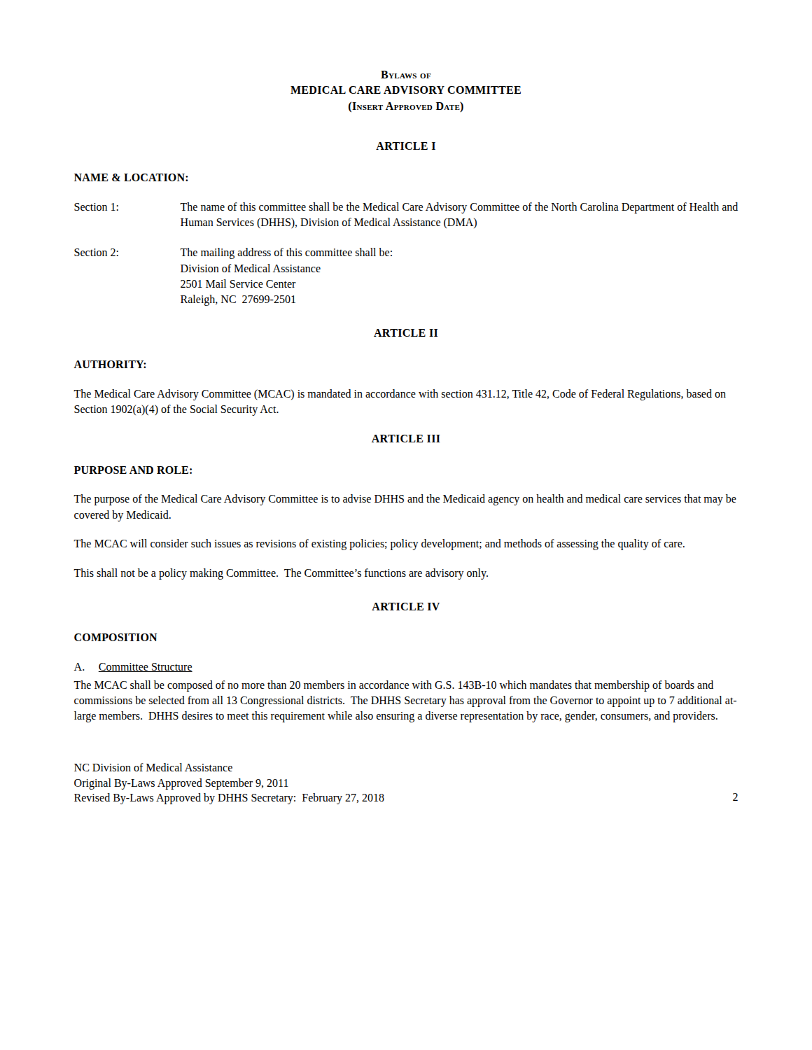Bylaws of
MEDICAL CARE ADVISORY COMMITTEE
(Insert Approved Date)
ARTICLE I
NAME & LOCATION:
Section 1:
The name of this committee shall be the Medical Care Advisory Committee of the North Carolina Department of Health and Human Services (DHHS), Division of Medical Assistance (DMA)
Section 2:
The mailing address of this committee shall be:
Division of Medical Assistance
2501 Mail Service Center
Raleigh, NC 27699-2501
ARTICLE II
AUTHORITY:
The Medical Care Advisory Committee (MCAC) is mandated in accordance with section 431.12, Title 42, Code of Federal Regulations, based on Section 1902(a)(4) of the Social Security Act.
ARTICLE III
PURPOSE AND ROLE:
The purpose of the Medical Care Advisory Committee is to advise DHHS and the Medicaid agency on health and medical care services that may be covered by Medicaid.
The MCAC will consider such issues as revisions of existing policies; policy development; and methods of assessing the quality of care.
This shall not be a policy making Committee. The Committee’s functions are advisory only.
ARTICLE IV
COMPOSITION
A. Committee Structure
The MCAC shall be composed of no more than 20 members in accordance with G.S. 143B-10 which mandates that membership of boards and commissions be selected from all 13 Congressional districts. The DHHS Secretary has approval from the Governor to appoint up to 7 additional at-large members. DHHS desires to meet this requirement while also ensuring a diverse representation by race, gender, consumers, and providers.
NC Division of Medical Assistance
Original By-Laws Approved September 9, 2011
Revised By-Laws Approved by DHHS Secretary: February 27, 2018
2